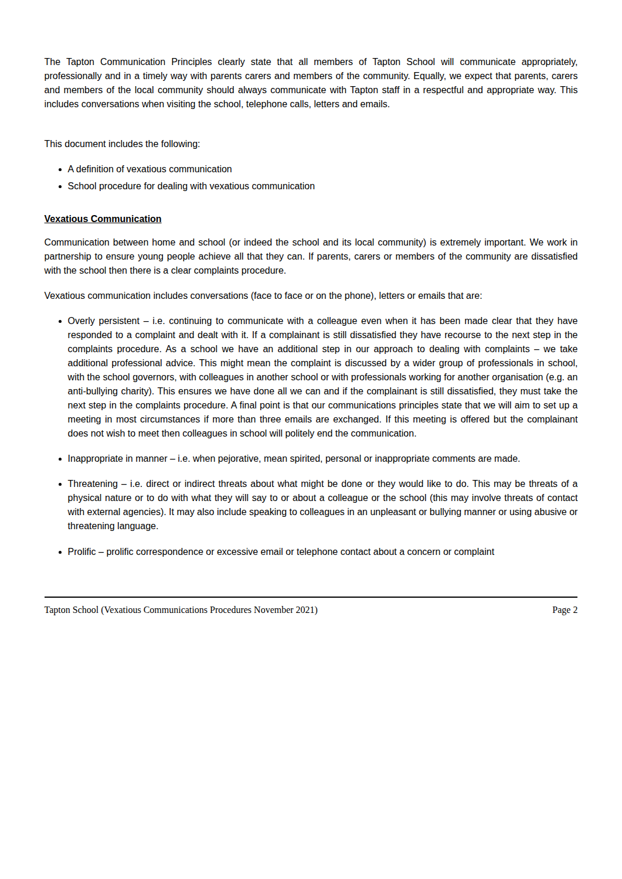The Tapton Communication Principles clearly state that all members of Tapton School will communicate appropriately, professionally and in a timely way with parents carers and members of the community. Equally, we expect that parents, carers and members of the local community should always communicate with Tapton staff in a respectful and appropriate way. This includes conversations when visiting the school, telephone calls, letters and emails.
This document includes the following:
A definition of vexatious communication
School procedure for dealing with vexatious communication
Vexatious Communication
Communication between home and school (or indeed the school and its local community) is extremely important. We work in partnership to ensure young people achieve all that they can. If parents, carers or members of the community are dissatisfied with the school then there is a clear complaints procedure.
Vexatious communication includes conversations (face to face or on the phone), letters or emails that are:
Overly persistent – i.e. continuing to communicate with a colleague even when it has been made clear that they have responded to a complaint and dealt with it. If a complainant is still dissatisfied they have recourse to the next step in the complaints procedure. As a school we have an additional step in our approach to dealing with complaints – we take additional professional advice. This might mean the complaint is discussed by a wider group of professionals in school, with the school governors, with colleagues in another school or with professionals working for another organisation (e.g. an anti-bullying charity). This ensures we have done all we can and if the complainant is still dissatisfied, they must take the next step in the complaints procedure. A final point is that our communications principles state that we will aim to set up a meeting in most circumstances if more than three emails are exchanged. If this meeting is offered but the complainant does not wish to meet then colleagues in school will politely end the communication.
Inappropriate in manner – i.e. when pejorative, mean spirited, personal or inappropriate comments are made.
Threatening – i.e. direct or indirect threats about what might be done or they would like to do. This may be threats of a physical nature or to do with what they will say to or about a colleague or the school (this may involve threats of contact with external agencies). It may also include speaking to colleagues in an unpleasant or bullying manner or using abusive or threatening language.
Prolific – prolific correspondence or excessive email or telephone contact about a concern or complaint
Tapton School (Vexatious Communications Procedures November 2021) Page 2